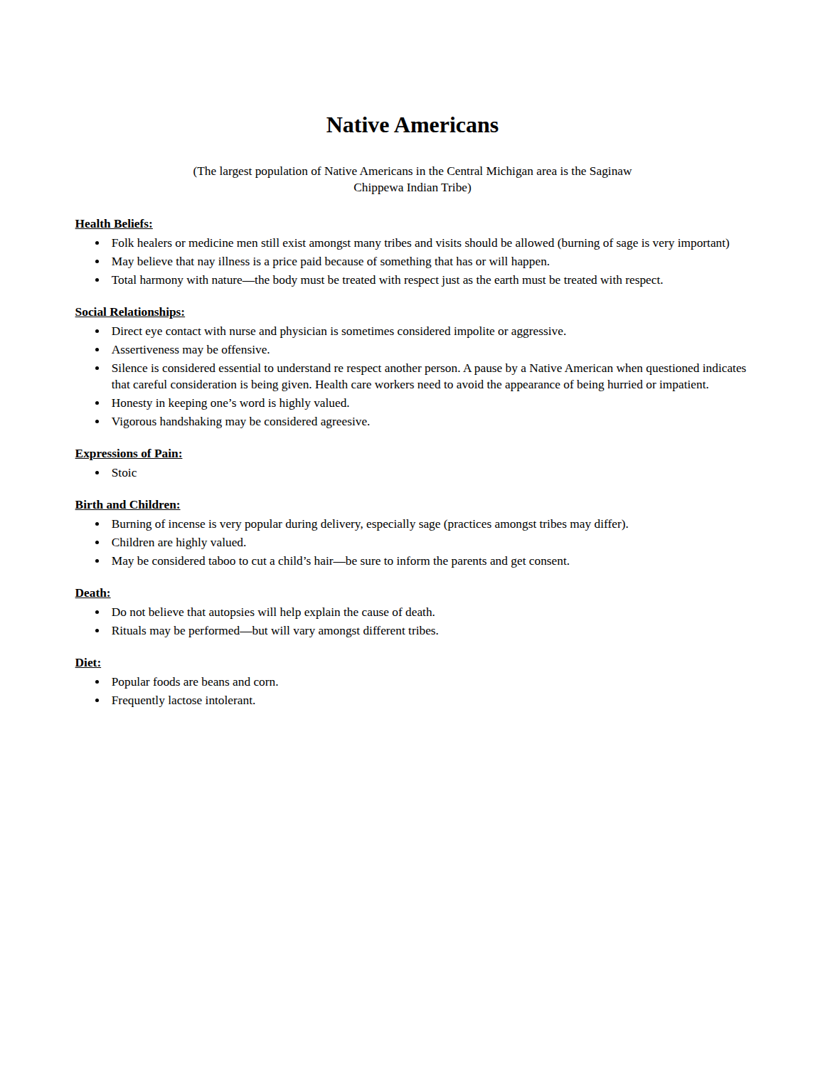Native Americans
(The largest population of Native Americans in the Central Michigan area is the Saginaw Chippewa Indian Tribe)
Health Beliefs:
Folk healers or medicine men still exist amongst many tribes and visits should be allowed (burning of sage is very important)
May believe that nay illness is a price paid because of something that has or will happen.
Total harmony with nature—the body must be treated with respect just as the earth must be treated with respect.
Social Relationships:
Direct eye contact with nurse and physician is sometimes considered impolite or aggressive.
Assertiveness may be offensive.
Silence is considered essential to understand re respect another person. A pause by a Native American when questioned indicates that careful consideration is being given. Health care workers need to avoid the appearance of being hurried or impatient.
Honesty in keeping one’s word is highly valued.
Vigorous handshaking may be considered agreesive.
Expressions of Pain:
Stoic
Birth and Children:
Burning of incense is very popular during delivery, especially sage (practices amongst tribes may differ).
Children are highly valued.
May be considered taboo to cut a child’s hair—be sure to inform the parents and get consent.
Death:
Do not believe that autopsies will help explain the cause of death.
Rituals may be performed—but will vary amongst different tribes.
Diet:
Popular foods are beans and corn.
Frequently lactose intolerant.